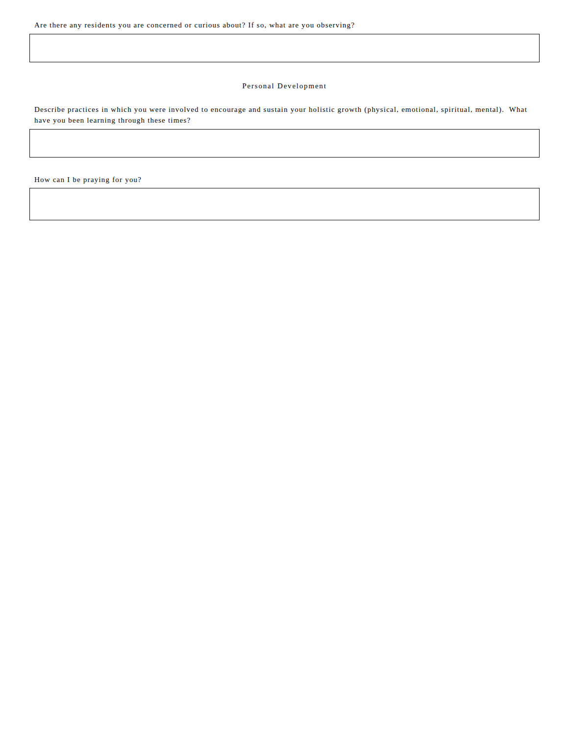Are there any residents you are concerned or curious about? If so, what are you observing?
Personal Development
Describe practices in which you were involved to encourage and sustain your holistic growth (physical, emotional, spiritual, mental). What have you been learning through these times?
How can I be praying for you?